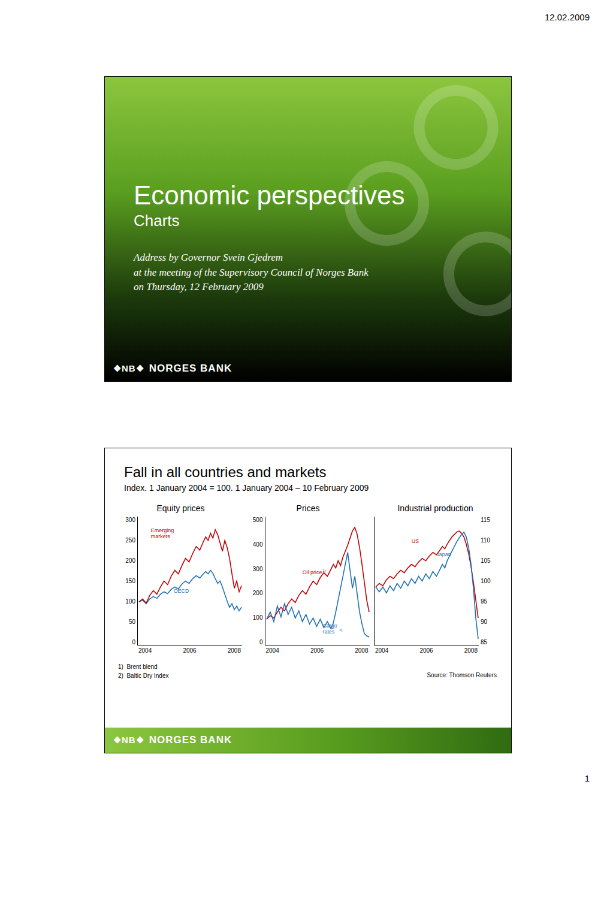12.02.2009
Economic perspectives
Charts
Address by Governor Svein Gjedrem
at the meeting of the Supervisory Council of Norges Bank
on Thursday, 12 February 2009
❖NB❖ NORGES BANK
Fall in all countries and markets
Index. 1 January 2004 = 100. 1 January 2004 – 10 February 2009
Equity prices
300250200150100500
Emerging markets OECD
200420062008
Prices
5004003002001000
Oil price 1) Cargo rates 2)
200420062008
Industrial production
US Japan
115110105100959085
200420062008
1) Brent blend
2) Baltic Dry Index
Source: Thomson Reuters
❖NB❖ NORGES BANK
1